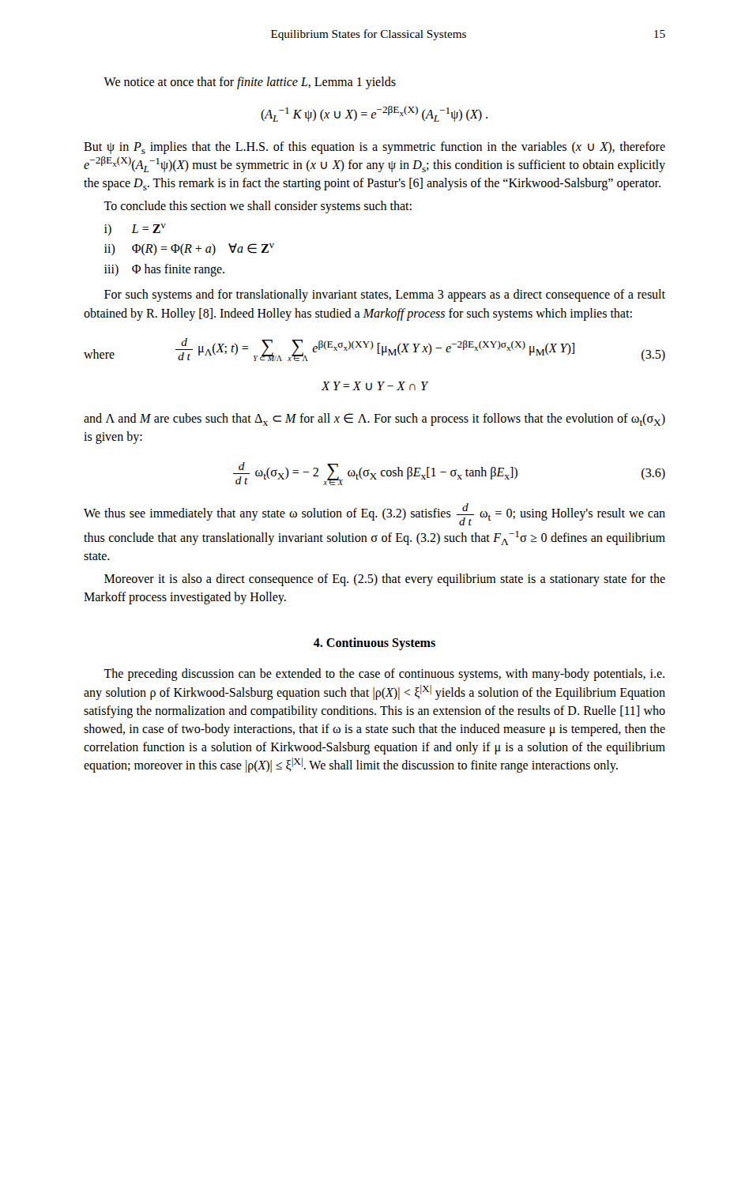Equilibrium States for Classical Systems 15
We notice at once that for finite lattice L, Lemma 1 yields
(AL−1 K ψ) (x ∪ X) = e−2βEx(X) (AL−1ψ) (X) .
But ψ in Ps implies that the L.H.S. of this equation is a symmetric function in the variables (x ∪ X), therefore e−2βEx(X)(AL−1ψ)(X) must be symmetric in (x ∪ X) for any ψ in Ds; this condition is sufficient to obtain explicitly the space Ds. This remark is in fact the starting point of Pastur's [6] analysis of the “Kirkwood-Salsburg” operator.
To conclude this section we shall consider systems such that:
i) L = Zν
ii) Φ(R) = Φ(R + a) ∀a ∈ Zν
iii) Φ has finite range.
For such systems and for translationally invariant states, Lemma 3 appears as a direct consequence of a result obtained by R. Holley [8]. Indeed Holley has studied a Markoff process for such systems which implies that:
dd t μΛ(X; t) = ∑Y ⊂ M/Λ ∑x ∈ Λ eβ(Exσx)(XY) [μM(X Y x) − e−2βEx(XY)σx(X) μM(X Y)]
where
(3.5)
X Y = X ∪ Y − X ∩ Y
and Λ and M are cubes such that Δx ⊂ M for all x ∈ Λ. For such a process it follows that the evolution of ωt(σX) is given by:
dd t ωt(σX) = − 2 ∑x ∈ X ωt(σX cosh βEx[1 − σx tanh βEx]) (3.6)
We thus see immediately that any state ω solution of Eq. (3.2) satisfies dd t ωt = 0; using Holley's result we can thus conclude that any translationally invariant solution σ of Eq. (3.2) such that FΛ−1σ ≥ 0 defines an equilibrium state.
Moreover it is also a direct consequence of Eq. (2.5) that every equilibrium state is a stationary state for the Markoff process investigated by Holley.
4. Continuous Systems
The preceding discussion can be extended to the case of continuous systems, with many-body potentials, i.e. any solution ρ of Kirkwood-Salsburg equation such that |ρ(X)| < ξ|X| yields a solution of the Equilibrium Equation satisfying the normalization and compatibility conditions. This is an extension of the results of D. Ruelle [11] who showed, in case of two-body interactions, that if ω is a state such that the induced measure μ is tempered, then the correlation function is a solution of Kirkwood-Salsburg equation if and only if μ is a solution of the equilibrium equation; moreover in this case |ρ(X)| ≤ ξ|X|. We shall limit the discussion to finite range interactions only.